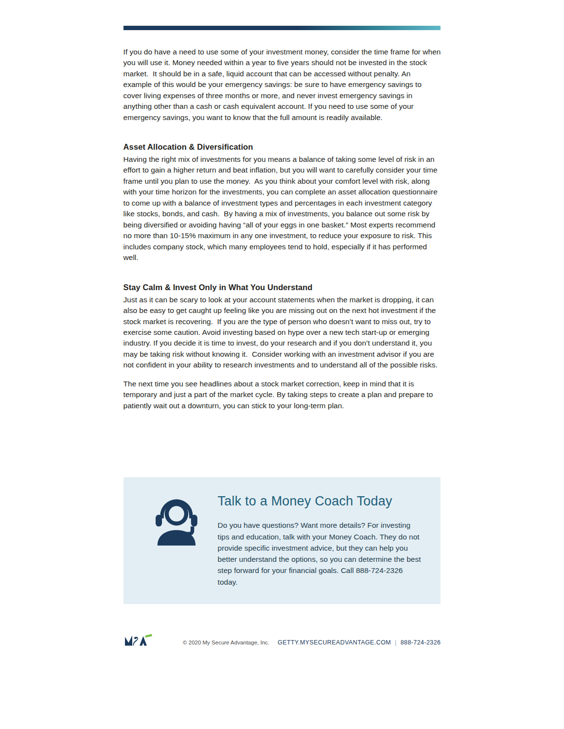If you do have a need to use some of your investment money, consider the time frame for when you will use it. Money needed within a year to five years should not be invested in the stock market. It should be in a safe, liquid account that can be accessed without penalty. An example of this would be your emergency savings: be sure to have emergency savings to cover living expenses of three months or more, and never invest emergency savings in anything other than a cash or cash equivalent account. If you need to use some of your emergency savings, you want to know that the full amount is readily available.
Asset Allocation & Diversification
Having the right mix of investments for you means a balance of taking some level of risk in an effort to gain a higher return and beat inflation, but you will want to carefully consider your time frame until you plan to use the money. As you think about your comfort level with risk, along with your time horizon for the investments, you can complete an asset allocation questionnaire to come up with a balance of investment types and percentages in each investment category like stocks, bonds, and cash. By having a mix of investments, you balance out some risk by being diversified or avoiding having “all of your eggs in one basket.” Most experts recommend no more than 10-15% maximum in any one investment, to reduce your exposure to risk. This includes company stock, which many employees tend to hold, especially if it has performed well.
Stay Calm & Invest Only in What You Understand
Just as it can be scary to look at your account statements when the market is dropping, it can also be easy to get caught up feeling like you are missing out on the next hot investment if the stock market is recovering. If you are the type of person who doesn’t want to miss out, try to exercise some caution. Avoid investing based on hype over a new tech start-up or emerging industry. If you decide it is time to invest, do your research and if you don’t understand it, you may be taking risk without knowing it. Consider working with an investment advisor if you are not confident in your ability to research investments and to understand all of the possible risks.
The next time you see headlines about a stock market correction, keep in mind that it is temporary and just a part of the market cycle. By taking steps to create a plan and prepare to patiently wait out a downturn, you can stick to your long-term plan.
Talk to a Money Coach Today
Do you have questions? Want more details? For investing tips and education, talk with your Money Coach. They do not provide specific investment advice, but they can help you better understand the options, so you can determine the best step forward for your financial goals. Call 888-724-2326 today.
© 2020 My Secure Advantage, Inc.
GETTY.MYSECUREADVANTAGE.COM|888-724-2326